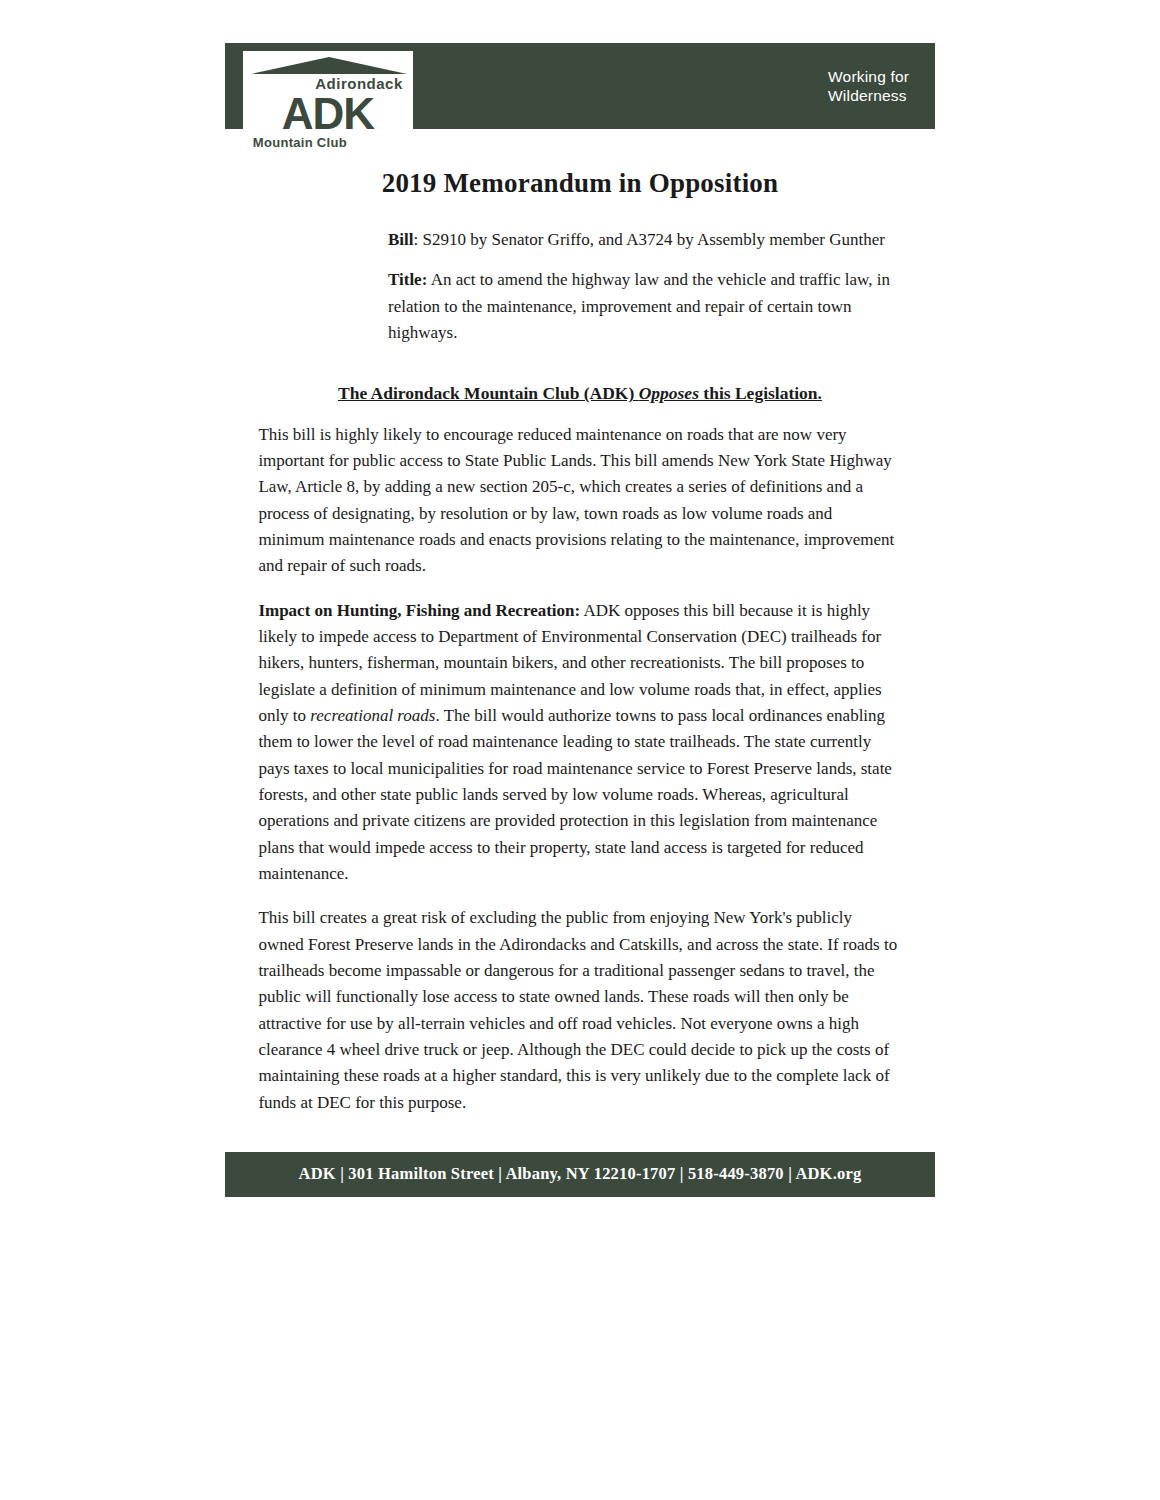Adirondack
ADK
Mountain Club
Working for
Wilderness
2019 Memorandum in Opposition
Bill: S2910 by Senator Griffo, and A3724 by Assembly member Gunther
Title: An act to amend the highway law and the vehicle and traffic law, in relation to the maintenance, improvement and repair of certain town highways.
The Adirondack Mountain Club (ADK) Opposes this Legislation.
This bill is highly likely to encourage reduced maintenance on roads that are now very important for public access to State Public Lands. This bill amends New York State Highway Law, Article 8, by adding a new section 205-c, which creates a series of definitions and a process of designating, by resolution or by law, town roads as low volume roads and minimum maintenance roads and enacts provisions relating to the maintenance, improvement and repair of such roads.
Impact on Hunting, Fishing and Recreation: ADK opposes this bill because it is highly likely to impede access to Department of Environmental Conservation (DEC) trailheads for hikers, hunters, fisherman, mountain bikers, and other recreationists. The bill proposes to legislate a definition of minimum maintenance and low volume roads that, in effect, applies only to recreational roads. The bill would authorize towns to pass local ordinances enabling them to lower the level of road maintenance leading to state trailheads. The state currently pays taxes to local municipalities for road maintenance service to Forest Preserve lands, state forests, and other state public lands served by low volume roads. Whereas, agricultural operations and private citizens are provided protection in this legislation from maintenance plans that would impede access to their property, state land access is targeted for reduced maintenance.
This bill creates a great risk of excluding the public from enjoying New York's publicly owned Forest Preserve lands in the Adirondacks and Catskills, and across the state. If roads to trailheads become impassable or dangerous for a traditional passenger sedans to travel, the public will functionally lose access to state owned lands. These roads will then only be attractive for use by all-terrain vehicles and off road vehicles. Not everyone owns a high clearance 4 wheel drive truck or jeep. Although the DEC could decide to pick up the costs of maintaining these roads at a higher standard, this is very unlikely due to the complete lack of funds at DEC for this purpose.
ADK | 301 Hamilton Street | Albany, NY 12210-1707 | 518-449-3870 | ADK.org